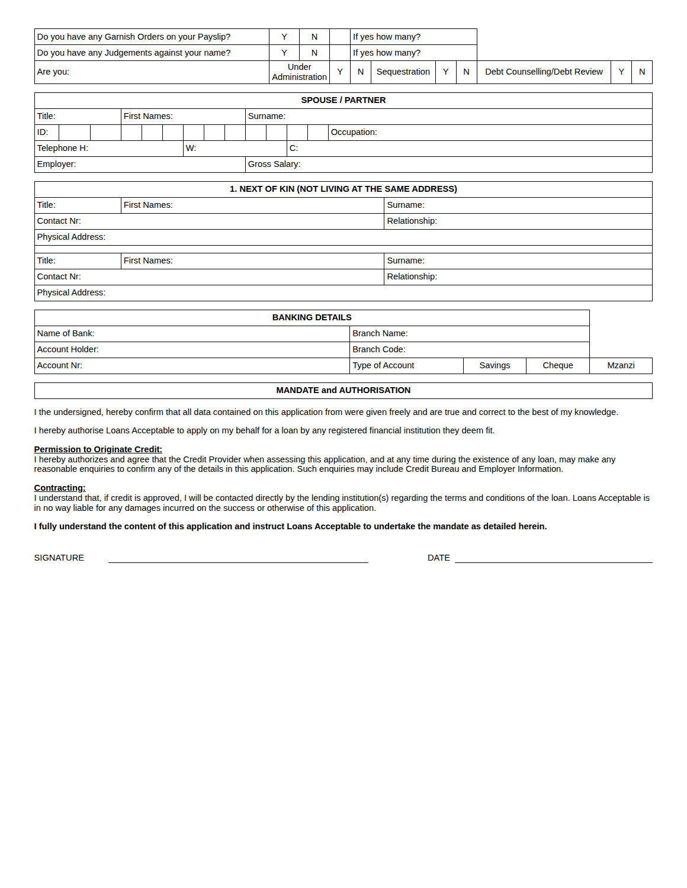| Do you have any Garnish Orders on your Payslip? | Y | N | | If yes how many? |
| Do you have any Judgements against your name? | Y | N | | If yes how many? |
| Are you: | Under Administration | Y | N | Sequestration | Y | N | Debt Counselling/Debt Review | Y | N |
| SPOUSE / PARTNER |
| Title: | First Names: | Surname: |
| ID: | | | | | | | | | | | | | Occupation: |
| Telephone H: | W: | C: |
| Employer: | Gross Salary: |
| 1. NEXT OF KIN (NOT LIVING AT THE SAME ADDRESS) |
| Title: | First Names: | Surname: |
| Contact Nr: | Relationship: |
| Physical Address: |
| Title: | First Names: | Surname: |
| Contact Nr: | Relationship: |
| Physical Address: |
| BANKING DETAILS |
| Name of Bank: | Branch Name: |
| Account Holder: | Branch Code: |
| Account Nr: | Type of Account | Savings | Cheque | Mzanzi |
| MANDATE and AUTHORISATION |
I the undersigned, hereby confirm that all data contained on this application from were given freely and are true and correct to the best of my knowledge.
I hereby authorise Loans Acceptable to apply on my behalf for a loan by any registered financial institution they deem fit.
Permission to Originate Credit:
I hereby authorizes and agree that the Credit Provider when assessing this application, and at any time during the existence of any loan, may make any reasonable enquiries to confirm any of the details in this application. Such enquiries may include Credit Bureau and Employer Information.
Contracting:
I understand that, if credit is approved, I will be contacted directly by the lending institution(s) regarding the terms and conditions of the loan. Loans Acceptable is in no way liable for any damages incurred on the success or otherwise of this application.
I fully understand the content of this application and instruct Loans Acceptable to undertake the mandate as detailed herein.
| SIGNATURE | | | DATE | |